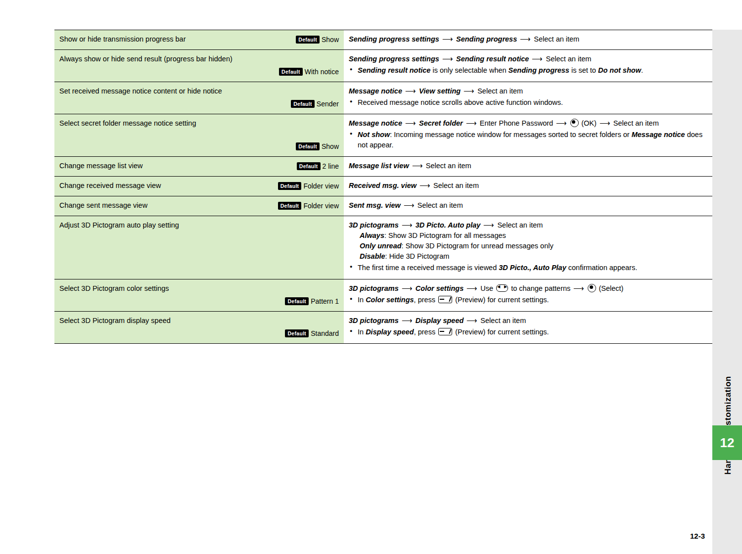Handset Customization
12
12-3
| Show or hide transmission progress bar Default Show | Sending progress settings ⟶ Sending progress ⟶ Select an item |
| Always show or hide send result (progress bar hidden) Default With notice | Sending progress settings ⟶ Sending result notice ⟶ Select an item Sending result notice is only selectable when Sending progress is set to Do not show . |
| Set received message notice content or hide notice Default Sender | Message notice ⟶ View setting ⟶ Select an item Received message notice scrolls above active function windows. |
| Select secret folder message notice setting Default Show | Message notice ⟶ Secret folder ⟶ Enter Phone Password ⟶ (OK) ⟶ Select an item Not show : Incoming message notice window for messages sorted to secret folders or Message notice does not appear. |
| Change message list view Default 2 line | Message list view ⟶ Select an item |
| Change received message view Default Folder view | Received msg. view ⟶ Select an item |
| Change sent message view Default Folder view | Sent msg. view ⟶ Select an item |
| Adjust 3D Pictogram auto play setting | 3D pictograms ⟶ 3D Picto. Auto play ⟶ Select an item Always : Show 3D Pictogram for all messages Only unread : Show 3D Pictogram for unread messages only Disable : Hide 3D Pictogram The first time a received message is viewed 3D Picto., Auto Play confirmation appears. |
| Select 3D Pictogram color settings Default Pattern 1 | 3D pictograms ⟶ Color settings ⟶ Use to change patterns ⟶ (Select) In Color settings , press (Preview) for current settings. |
| Select 3D Pictogram display speed Default Standard | 3D pictograms ⟶ Display speed ⟶ Select an item In Display speed , press (Preview) for current settings. |